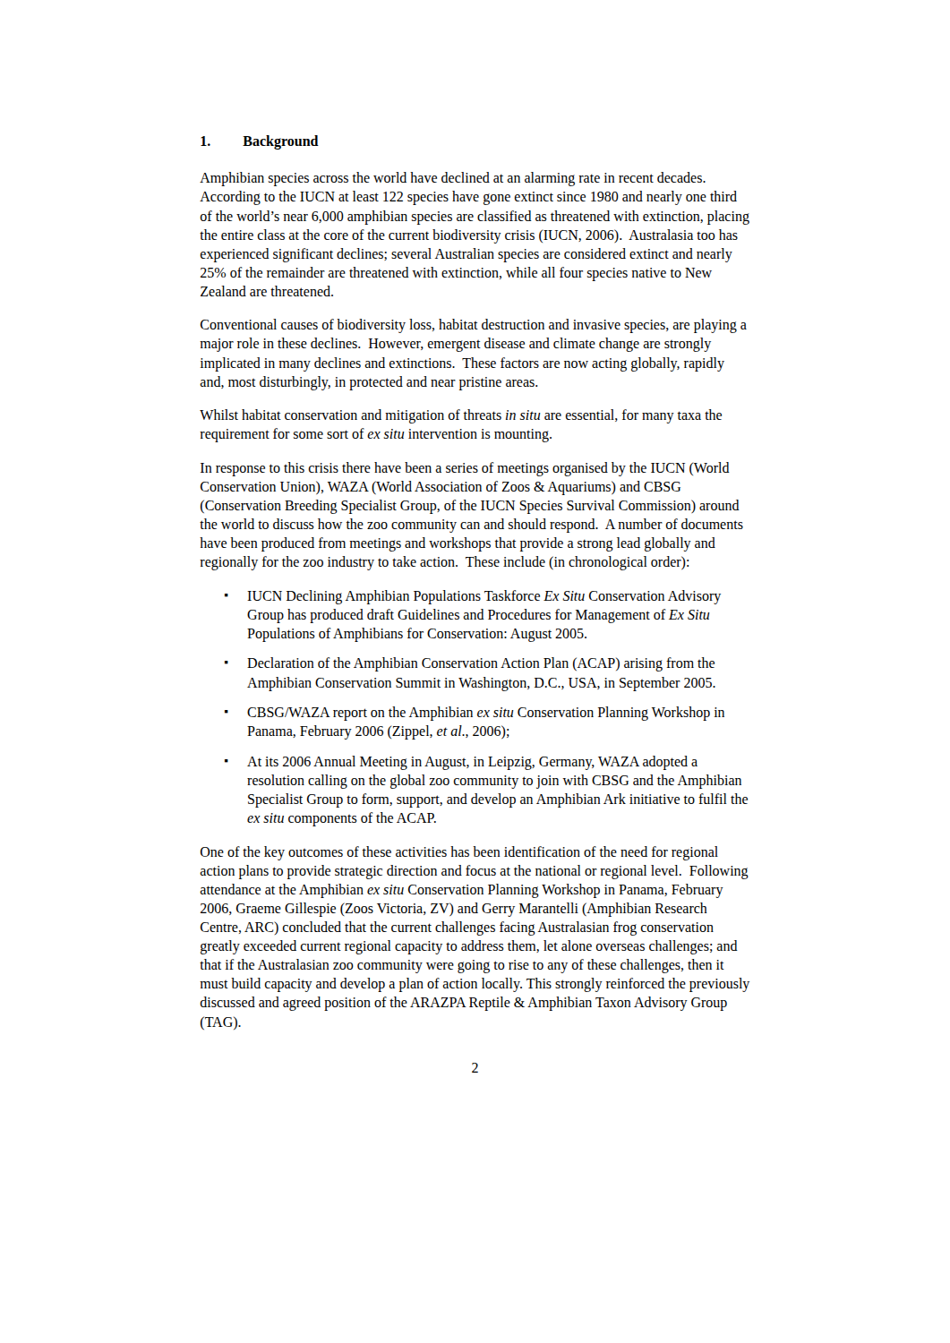1. Background
Amphibian species across the world have declined at an alarming rate in recent decades. According to the IUCN at least 122 species have gone extinct since 1980 and nearly one third of the world’s near 6,000 amphibian species are classified as threatened with extinction, placing the entire class at the core of the current biodiversity crisis (IUCN, 2006). Australasia too has experienced significant declines; several Australian species are considered extinct and nearly 25% of the remainder are threatened with extinction, while all four species native to New Zealand are threatened.
Conventional causes of biodiversity loss, habitat destruction and invasive species, are playing a major role in these declines. However, emergent disease and climate change are strongly implicated in many declines and extinctions. These factors are now acting globally, rapidly and, most disturbingly, in protected and near pristine areas.
Whilst habitat conservation and mitigation of threats in situ are essential, for many taxa the requirement for some sort of ex situ intervention is mounting.
In response to this crisis there have been a series of meetings organised by the IUCN (World Conservation Union), WAZA (World Association of Zoos & Aquariums) and CBSG (Conservation Breeding Specialist Group, of the IUCN Species Survival Commission) around the world to discuss how the zoo community can and should respond. A number of documents have been produced from meetings and workshops that provide a strong lead globally and regionally for the zoo industry to take action. These include (in chronological order):
IUCN Declining Amphibian Populations Taskforce Ex Situ Conservation Advisory Group has produced draft Guidelines and Procedures for Management of Ex Situ Populations of Amphibians for Conservation: August 2005.
Declaration of the Amphibian Conservation Action Plan (ACAP) arising from the Amphibian Conservation Summit in Washington, D.C., USA, in September 2005.
CBSG/WAZA report on the Amphibian ex situ Conservation Planning Workshop in Panama, February 2006 (Zippel, et al., 2006);
At its 2006 Annual Meeting in August, in Leipzig, Germany, WAZA adopted a resolution calling on the global zoo community to join with CBSG and the Amphibian Specialist Group to form, support, and develop an Amphibian Ark initiative to fulfil the ex situ components of the ACAP.
One of the key outcomes of these activities has been identification of the need for regional action plans to provide strategic direction and focus at the national or regional level. Following attendance at the Amphibian ex situ Conservation Planning Workshop in Panama, February 2006, Graeme Gillespie (Zoos Victoria, ZV) and Gerry Marantelli (Amphibian Research Centre, ARC) concluded that the current challenges facing Australasian frog conservation greatly exceeded current regional capacity to address them, let alone overseas challenges; and that if the Australasian zoo community were going to rise to any of these challenges, then it must build capacity and develop a plan of action locally. This strongly reinforced the previously discussed and agreed position of the ARAZPA Reptile & Amphibian Taxon Advisory Group (TAG).
2